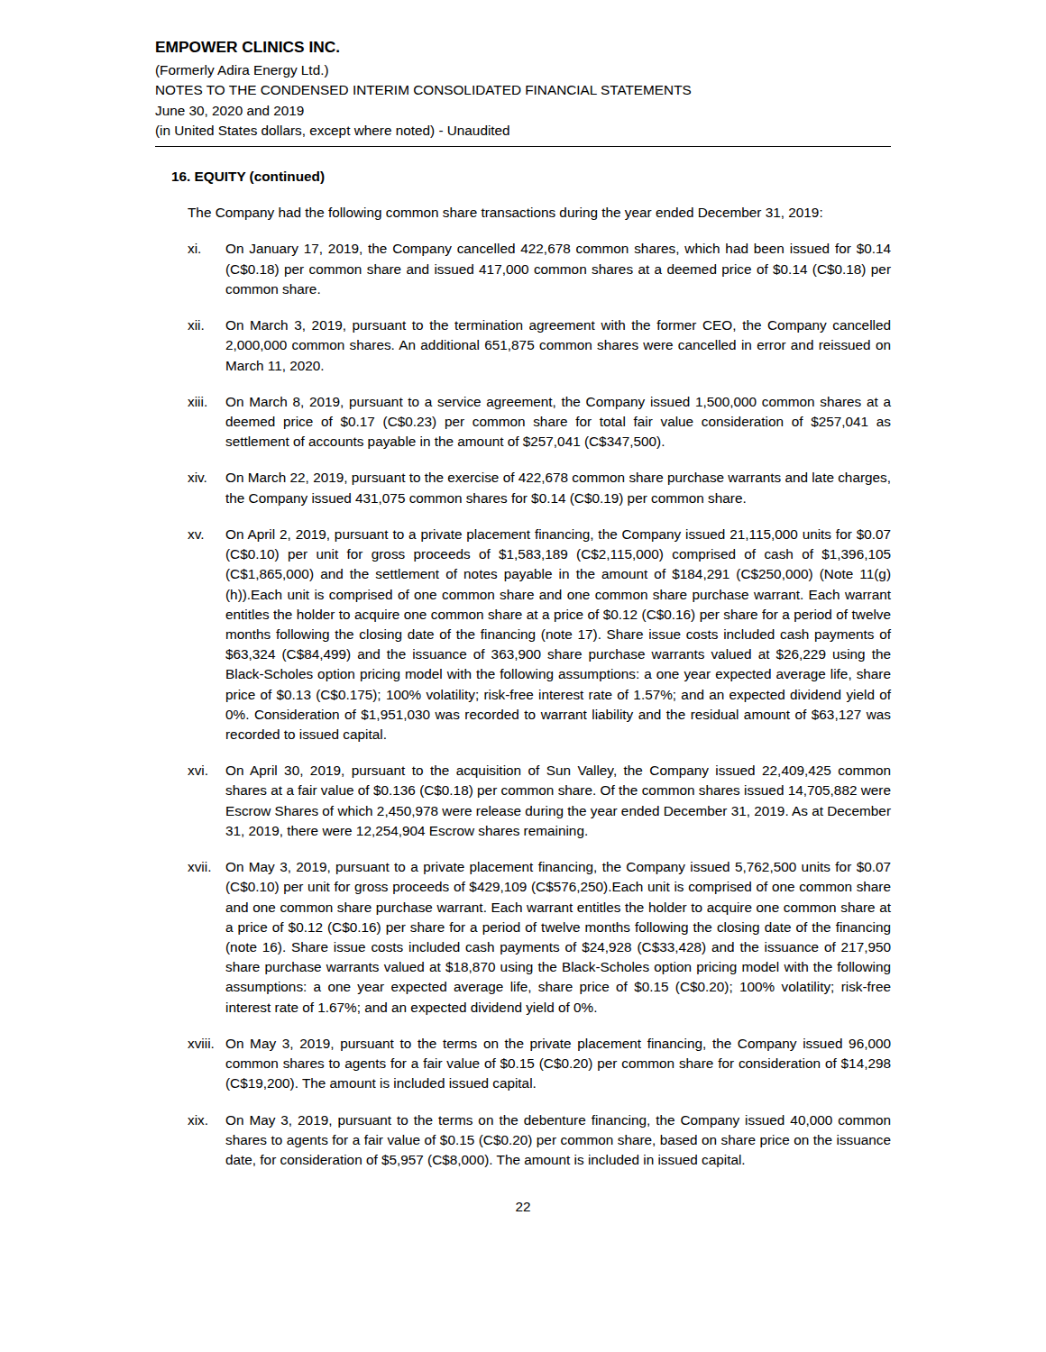EMPOWER CLINICS INC.
(Formerly Adira Energy Ltd.)
NOTES TO THE CONDENSED INTERIM CONSOLIDATED FINANCIAL STATEMENTS
June 30, 2020 and 2019
(in United States dollars, except where noted) - Unaudited
16. EQUITY (continued)
The Company had the following common share transactions during the year ended December 31, 2019:
xi. On January 17, 2019, the Company cancelled 422,678 common shares, which had been issued for $0.14 (C$0.18) per common share and issued 417,000 common shares at a deemed price of $0.14 (C$0.18) per common share.
xii. On March 3, 2019, pursuant to the termination agreement with the former CEO, the Company cancelled 2,000,000 common shares. An additional 651,875 common shares were cancelled in error and reissued on March 11, 2020.
xiii. On March 8, 2019, pursuant to a service agreement, the Company issued 1,500,000 common shares at a deemed price of $0.17 (C$0.23) per common share for total fair value consideration of $257,041 as settlement of accounts payable in the amount of $257,041 (C$347,500).
xiv. On March 22, 2019, pursuant to the exercise of 422,678 common share purchase warrants and late charges, the Company issued 431,075 common shares for $0.14 (C$0.19) per common share.
xv. On April 2, 2019, pursuant to a private placement financing, the Company issued 21,115,000 units for $0.07 (C$0.10) per unit for gross proceeds of $1,583,189 (C$2,115,000) comprised of cash of $1,396,105 (C$1,865,000) and the settlement of notes payable in the amount of $184,291 (C$250,000) (Note 11(g)(h)).Each unit is comprised of one common share and one common share purchase warrant. Each warrant entitles the holder to acquire one common share at a price of $0.12 (C$0.16) per share for a period of twelve months following the closing date of the financing (note 17). Share issue costs included cash payments of $63,324 (C$84,499) and the issuance of 363,900 share purchase warrants valued at $26,229 using the Black-Scholes option pricing model with the following assumptions: a one year expected average life, share price of $0.13 (C$0.175); 100% volatility; risk-free interest rate of 1.57%; and an expected dividend yield of 0%. Consideration of $1,951,030 was recorded to warrant liability and the residual amount of $63,127 was recorded to issued capital.
xvi. On April 30, 2019, pursuant to the acquisition of Sun Valley, the Company issued 22,409,425 common shares at a fair value of $0.136 (C$0.18) per common share. Of the common shares issued 14,705,882 were Escrow Shares of which 2,450,978 were release during the year ended December 31, 2019. As at December 31, 2019, there were 12,254,904 Escrow shares remaining.
xvii. On May 3, 2019, pursuant to a private placement financing, the Company issued 5,762,500 units for $0.07 (C$0.10) per unit for gross proceeds of $429,109 (C$576,250).Each unit is comprised of one common share and one common share purchase warrant. Each warrant entitles the holder to acquire one common share at a price of $0.12 (C$0.16) per share for a period of twelve months following the closing date of the financing (note 16). Share issue costs included cash payments of $24,928 (C$33,428) and the issuance of 217,950 share purchase warrants valued at $18,870 using the Black-Scholes option pricing model with the following assumptions: a one year expected average life, share price of $0.15 (C$0.20); 100% volatility; risk-free interest rate of 1.67%; and an expected dividend yield of 0%.
xviii. On May 3, 2019, pursuant to the terms on the private placement financing, the Company issued 96,000 common shares to agents for a fair value of $0.15 (C$0.20) per common share for consideration of $14,298 (C$19,200). The amount is included issued capital.
xix. On May 3, 2019, pursuant to the terms on the debenture financing, the Company issued 40,000 common shares to agents for a fair value of $0.15 (C$0.20) per common share, based on share price on the issuance date, for consideration of $5,957 (C$8,000). The amount is included in issued capital.
22